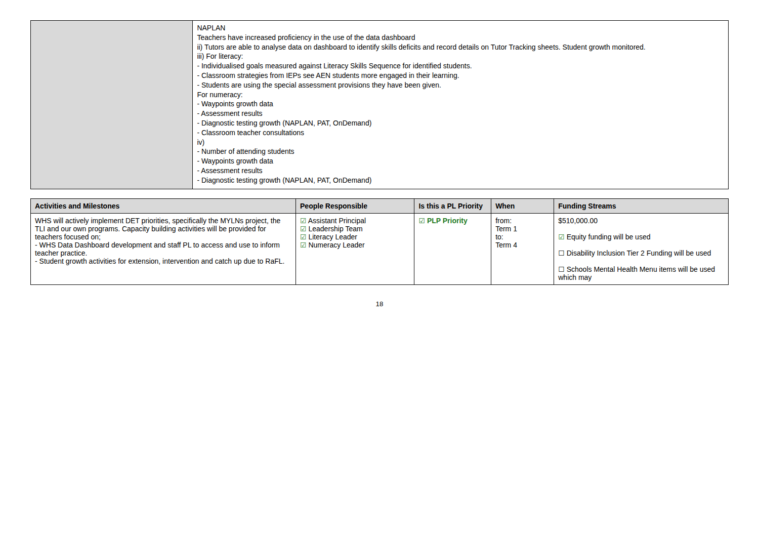| | NAPLAN Teachers have increased proficiency in the use of the data dashboard ii) Tutors are able to analyse data on dashboard to identify skills deficits and record details on Tutor Tracking sheets. Student growth monitored. iii) For literacy: - Individualised goals measured against Literacy Skills Sequence for identified students. - Classroom strategies from IEPs see AEN students more engaged in their learning. - Students are using the special assessment provisions they have been given. For numeracy: - Waypoints growth data - Assessment results - Diagnostic testing growth (NAPLAN, PAT, OnDemand) - Classroom teacher consultations iv) - Number of attending students - Waypoints growth data - Assessment results - Diagnostic testing growth (NAPLAN, PAT, OnDemand) |
| Activities and Milestones | People Responsible | Is this a PL Priority | When | Funding Streams |
| WHS will actively implement DET priorities, specifically the MYLNs project, the TLI and our own programs. Capacity building activities will be provided for teachers focused on; - WHS Data Dashboard development and staff PL to access and use to inform teacher practice. - Student growth activities for extension, intervention and catch up due to RaFL. | ☑ Assistant Principal ☑ Leadership Team ☑ Literacy Leader ☑ Numeracy Leader | ☑ PLP Priority | from: Term 1 to: Term 4 | $510,000.00 ☑ Equity funding will be used ☐ Disability Inclusion Tier 2 Funding will be used ☐ Schools Mental Health Menu items will be used which may |
18